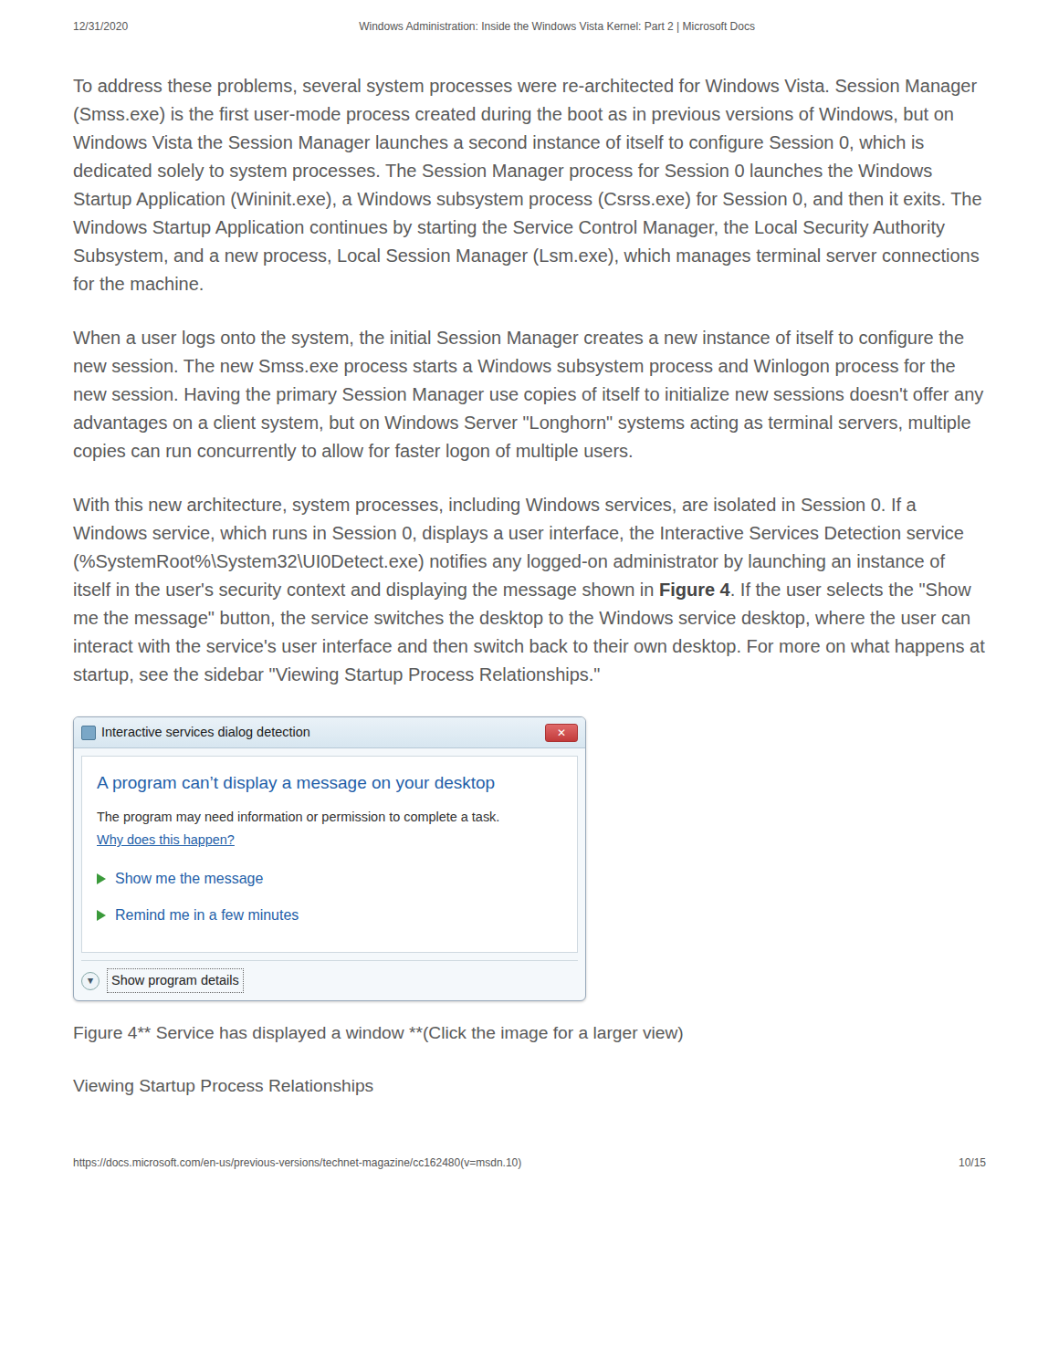12/31/2020 Windows Administration: Inside the Windows Vista Kernel: Part 2 | Microsoft Docs
To address these problems, several system processes were re-architected for Windows Vista. Session Manager (Smss.exe) is the first user-mode process created during the boot as in previous versions of Windows, but on Windows Vista the Session Manager launches a second instance of itself to configure Session 0, which is dedicated solely to system processes. The Session Manager process for Session 0 launches the Windows Startup Application (Wininit.exe), a Windows subsystem process (Csrss.exe) for Session 0, and then it exits. The Windows Startup Application continues by starting the Service Control Manager, the Local Security Authority Subsystem, and a new process, Local Session Manager (Lsm.exe), which manages terminal server connections for the machine.
When a user logs onto the system, the initial Session Manager creates a new instance of itself to configure the new session. The new Smss.exe process starts a Windows subsystem process and Winlogon process for the new session. Having the primary Session Manager use copies of itself to initialize new sessions doesn't offer any advantages on a client system, but on Windows Server "Longhorn" systems acting as terminal servers, multiple copies can run concurrently to allow for faster logon of multiple users.
With this new architecture, system processes, including Windows services, are isolated in Session 0. If a Windows service, which runs in Session 0, displays a user interface, the Interactive Services Detection service (%SystemRoot%\System32\UI0Detect.exe) notifies any logged-on administrator by launching an instance of itself in the user's security context and displaying the message shown in Figure 4. If the user selects the "Show me the message" button, the service switches the desktop to the Windows service desktop, where the user can interact with the service's user interface and then switch back to their own desktop. For more on what happens at startup, see the sidebar "Viewing Startup Process Relationships."
Interactive services dialog detection
✕
A program can’t display a message on your desktop
The program may need information or permission to complete a task.
Why does this happen?
Show me the message
Remind me in a few minutes
▼ Show program details
Figure 4** Service has displayed a window **(Click the image for a larger view)
Viewing Startup Process Relationships
https://docs.microsoft.com/en-us/previous-versions/technet-magazine/cc162480(v=msdn.10) 10/15